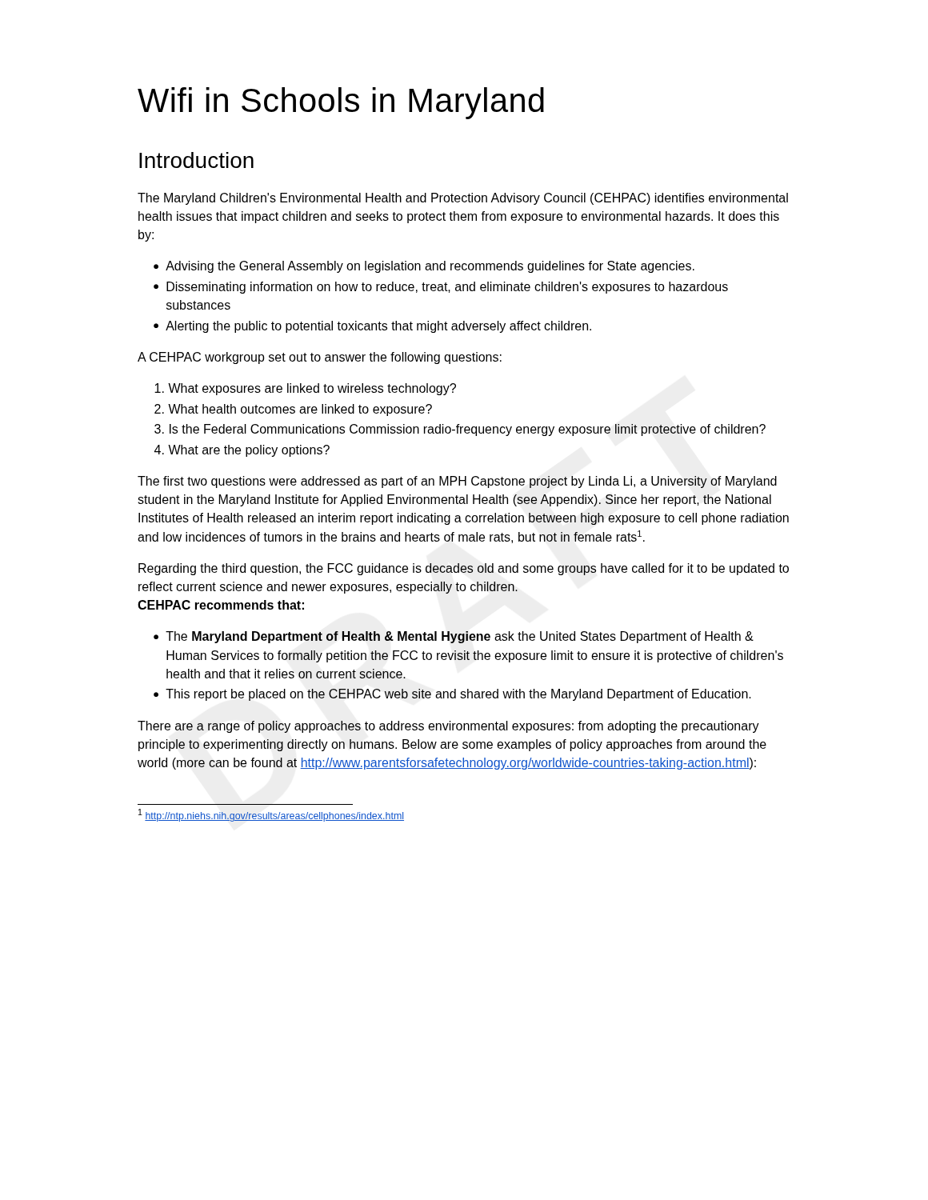DRAFT
Wifi in Schools in Maryland
Introduction
The Maryland Children's Environmental Health and Protection Advisory Council (CEHPAC) identifies environmental health issues that impact children and seeks to protect them from exposure to environmental hazards. It does this by:
Advising the General Assembly on legislation and recommends guidelines for State agencies.
Disseminating information on how to reduce, treat, and eliminate children's exposures to hazardous substances
Alerting the public to potential toxicants that might adversely affect children.
A CEHPAC workgroup set out to answer the following questions:
What exposures are linked to wireless technology?
What health outcomes are linked to exposure?
Is the Federal Communications Commission radio-frequency energy exposure limit protective of children?
What are the policy options?
The first two questions were addressed as part of an MPH Capstone project by Linda Li, a University of Maryland student in the Maryland Institute for Applied Environmental Health (see Appendix). Since her report, the National Institutes of Health released an interim report indicating a correlation between high exposure to cell phone radiation and low incidences of tumors in the brains and hearts of male rats, but not in female rats1.
Regarding the third question, the FCC guidance is decades old and some groups have called for it to be updated to reflect current science and newer exposures, especially to children.
CEHPAC recommends that:
The Maryland Department of Health & Mental Hygiene ask the United States Department of Health & Human Services to formally petition the FCC to revisit the exposure limit to ensure it is protective of children's health and that it relies on current science.
This report be placed on the CEHPAC web site and shared with the Maryland Department of Education.
There are a range of policy approaches to address environmental exposures: from adopting the precautionary principle to experimenting directly on humans. Below are some examples of policy approaches from around the world (more can be found at http://www.parentsforsafetechnology.org/worldwide-countries-taking-action.html):
1 http://ntp.niehs.nih.gov/results/areas/cellphones/index.html